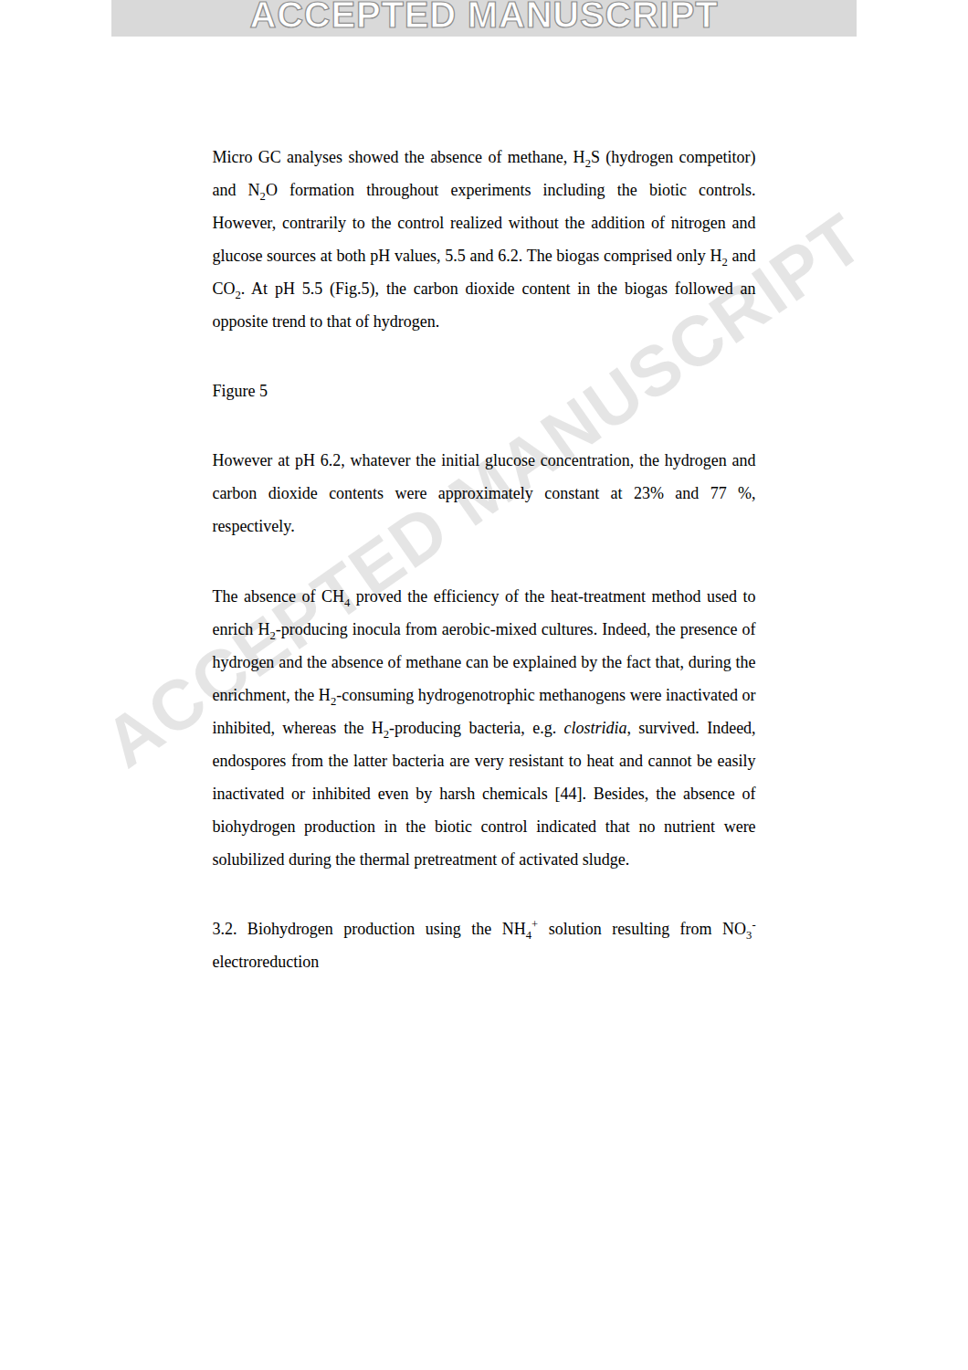ACCEPTED MANUSCRIPT
ACCEPTED MANUSCRIPT
Micro GC analyses showed the absence of methane, H2S (hydrogen competitor) and N2O formation throughout experiments including the biotic controls. However, contrarily to the control realized without the addition of nitrogen and glucose sources at both pH values, 5.5 and 6.2. The biogas comprised only H2 and CO2. At pH 5.5 (Fig.5), the carbon dioxide content in the biogas followed an opposite trend to that of hydrogen.
Figure 5
However at pH 6.2, whatever the initial glucose concentration, the hydrogen and carbon dioxide contents were approximately constant at 23% and 77 %, respectively.
The absence of CH4 proved the efficiency of the heat-treatment method used to enrich H2-producing inocula from aerobic-mixed cultures. Indeed, the presence of hydrogen and the absence of methane can be explained by the fact that, during the enrichment, the H2-consuming hydrogenotrophic methanogens were inactivated or inhibited, whereas the H2-producing bacteria, e.g. clostridia, survived. Indeed, endospores from the latter bacteria are very resistant to heat and cannot be easily inactivated or inhibited even by harsh chemicals [44]. Besides, the absence of biohydrogen production in the biotic control indicated that no nutrient were solubilized during the thermal pretreatment of activated sludge.
3.2. Biohydrogen production using the NH4+ solution resulting from NO3- electroreduction